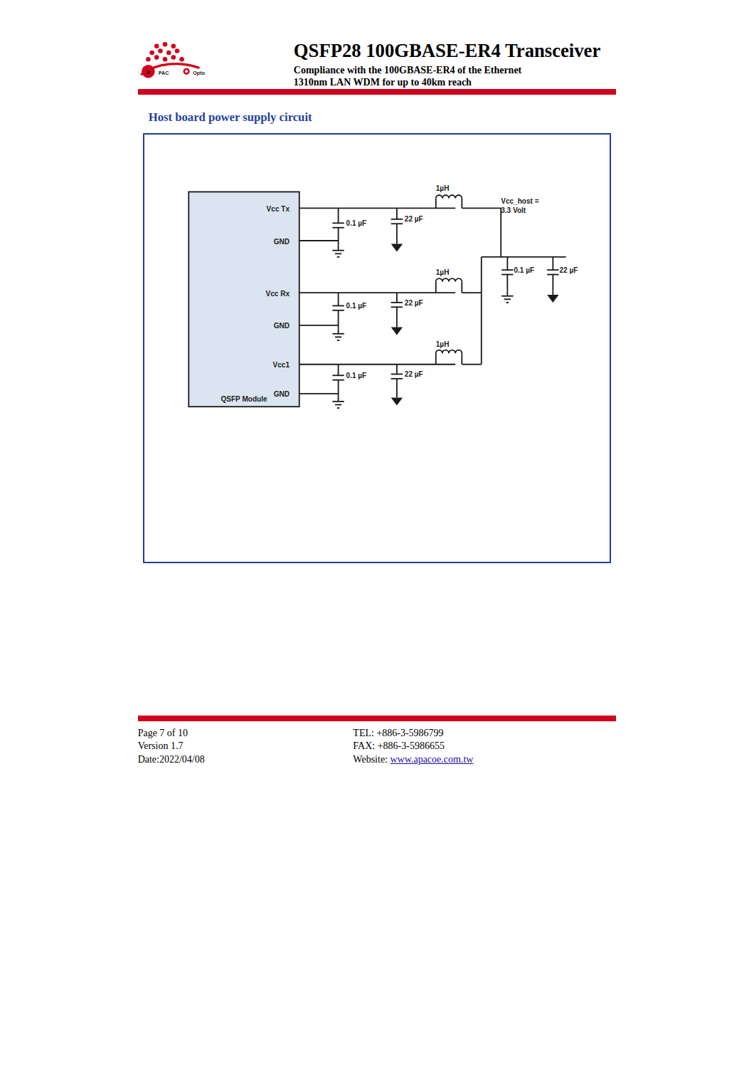A PAC Opto
QSFP28 100GBASE-ER4 Transceiver
Compliance with the 100GBASE-ER4 of the Ethernet
1310nm LAN WDM for up to 40km reach
Host board power supply circuit
Vcc Tx GND Vcc Rx GND Vcc1 GND QSFP Module 0.1 µF 22 µF 1µH 0.1 µF 22 µF 1µH 0.1 µF 22 µF 1µH Vcc_host = 3.3 Volt 0.1 µF 22 µF
Page 7 of 10
Version 1.7
Date:2022/04/08
TEL: +886-3-5986799
FAX: +886-3-5986655
Website: www.apacoe.com.tw